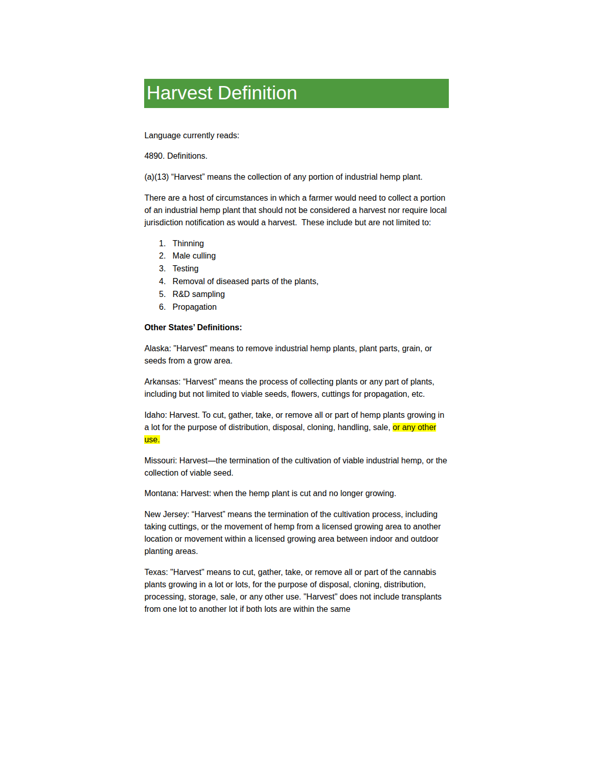Harvest Definition
Language currently reads:
4890. Definitions.
(a)(13) “Harvest” means the collection of any portion of industrial hemp plant.
There are a host of circumstances in which a farmer would need to collect a portion of an industrial hemp plant that should not be considered a harvest nor require local jurisdiction notification as would a harvest. These include but are not limited to:
Thinning
Male culling
Testing
Removal of diseased parts of the plants,
R&D sampling
Propagation
Other States’ Definitions:
Alaska: "Harvest" means to remove industrial hemp plants, plant parts, grain, or seeds from a grow area.
Arkansas: “Harvest” means the process of collecting plants or any part of plants, including but not limited to viable seeds, flowers, cuttings for propagation, etc.
Idaho: Harvest. To cut, gather, take, or remove all or part of hemp plants growing in a lot for the purpose of distribution, disposal, cloning, handling, sale, or any other use.
Missouri: Harvest—the termination of the cultivation of viable industrial hemp, or the collection of viable seed.
Montana: Harvest: when the hemp plant is cut and no longer growing.
New Jersey: “Harvest” means the termination of the cultivation process, including taking cuttings, or the movement of hemp from a licensed growing area to another location or movement within a licensed growing area between indoor and outdoor planting areas.
Texas: "Harvest" means to cut, gather, take, or remove all or part of the cannabis plants growing in a lot or lots, for the purpose of disposal, cloning, distribution, processing, storage, sale, or any other use. "Harvest" does not include transplants from one lot to another lot if both lots are within the same